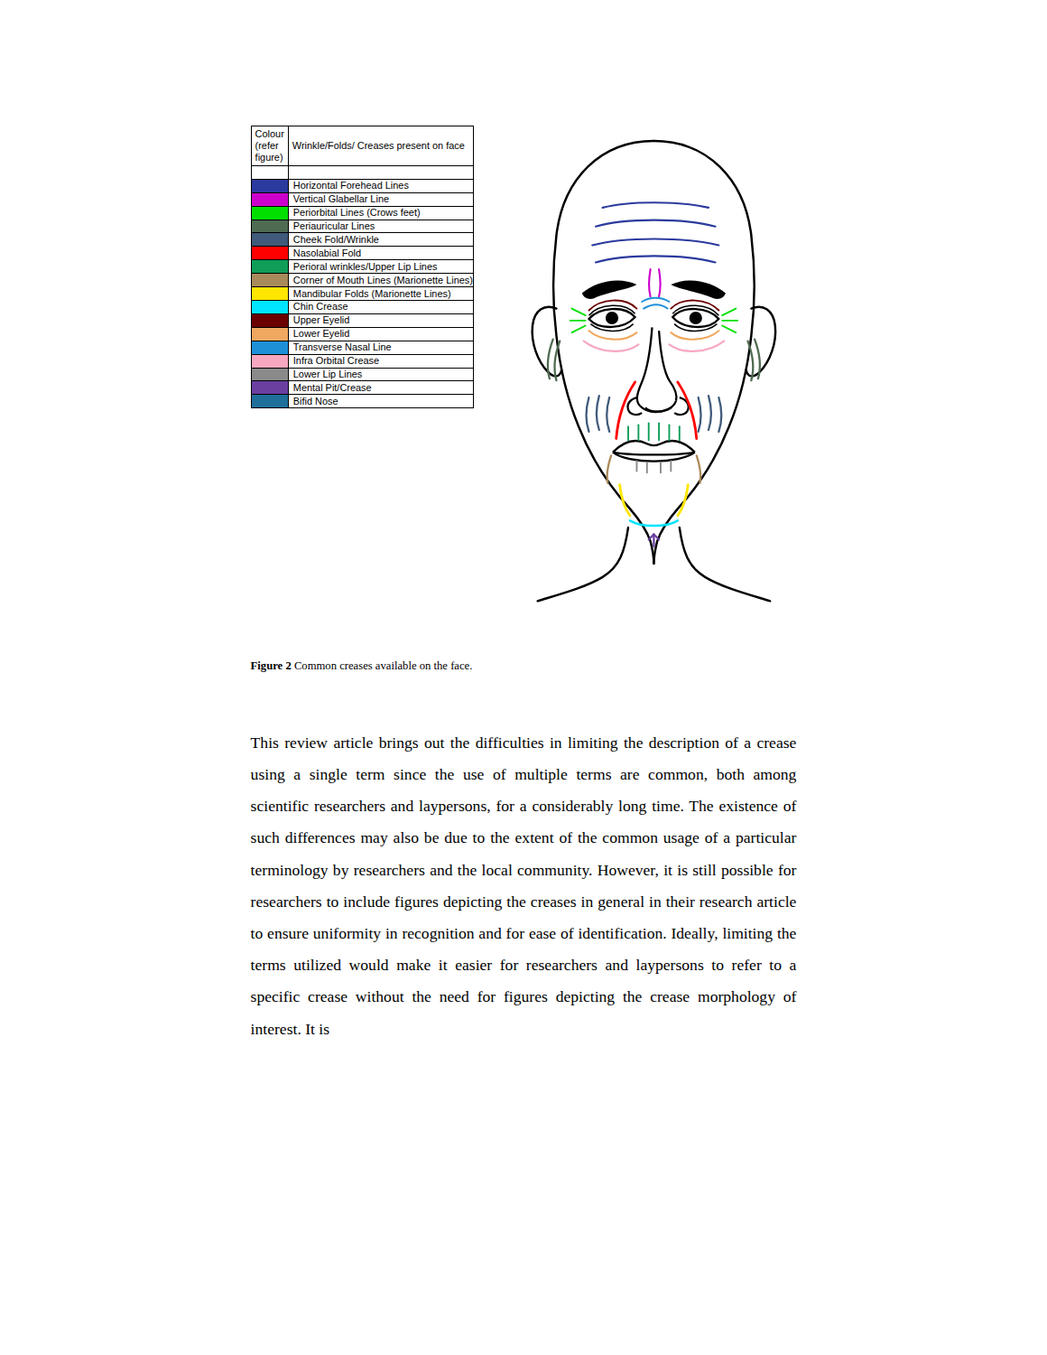| Colour (refer figure) | Wrinkle/Folds/ Creases present on face |
| | Horizontal Forehead Lines |
| | Vertical Glabellar Line |
| | Periorbital Lines (Crows feet) |
| | Periauricular Lines |
| | Cheek Fold/Wrinkle |
| | Nasolabial Fold |
| | Perioral wrinkles/Upper Lip Lines |
| | Corner of Mouth Lines (Marionette Lines) |
| | Mandibular Folds (Marionette Lines) |
| | Chin Crease |
| | Upper Eyelid |
| | Lower Eyelid |
| | Transverse Nasal Line |
| | Infra Orbital Crease |
| | Lower Lip Lines |
| | Mental Pit/Crease |
| | Bifid Nose |
Figure 2 Common creases available on the face.
This review article brings out the difficulties in limiting the description of a crease using a single term since the use of multiple terms are common, both among scientific researchers and laypersons, for a considerably long time. The existence of such differences may also be due to the extent of the common usage of a particular terminology by researchers and the local community. However, it is still possible for researchers to include figures depicting the creases in general in their research article to ensure uniformity in recognition and for ease of identification. Ideally, limiting the terms utilized would make it easier for researchers and laypersons to refer to a specific crease without the need for figures depicting the crease morphology of interest. It is